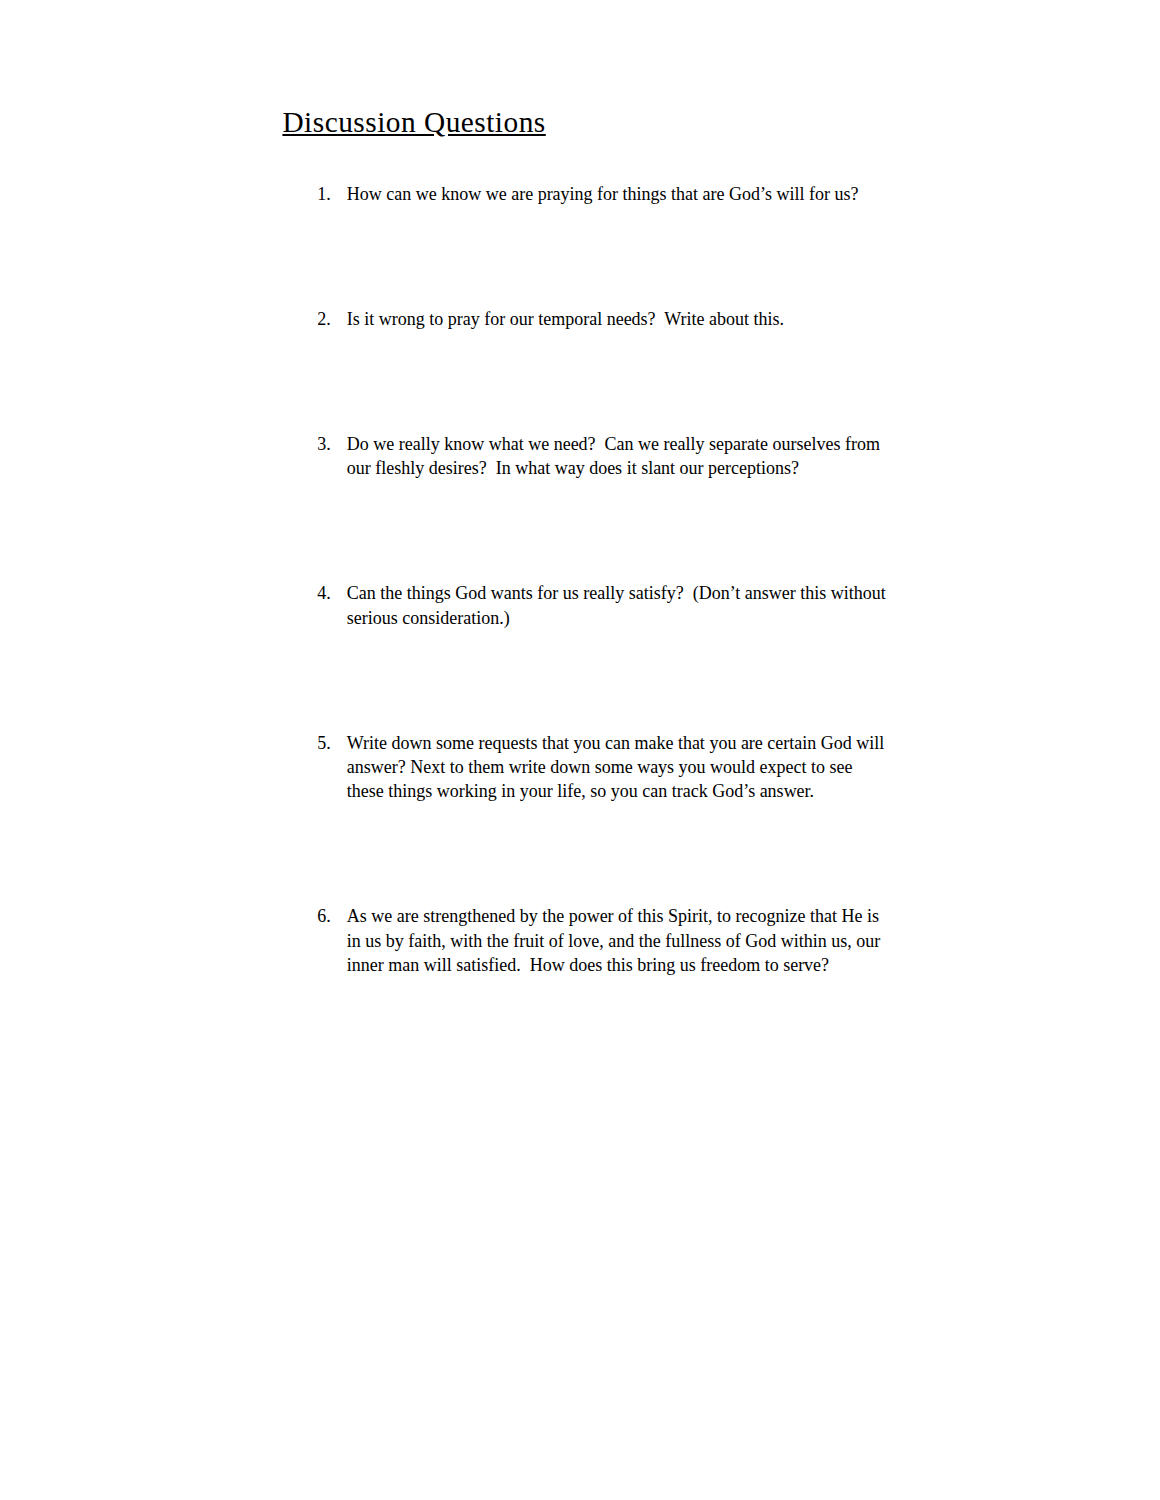Discussion Questions
How can we know we are praying for things that are God’s will for us?
Is it wrong to pray for our temporal needs? Write about this.
Do we really know what we need? Can we really separate ourselves from our fleshly desires? In what way does it slant our perceptions?
Can the things God wants for us really satisfy? (Don’t answer this without serious consideration.)
Write down some requests that you can make that you are certain God will answer? Next to them write down some ways you would expect to see these things working in your life, so you can track God’s answer.
As we are strengthened by the power of this Spirit, to recognize that He is in us by faith, with the fruit of love, and the fullness of God within us, our inner man will satisfied. How does this bring us freedom to serve?